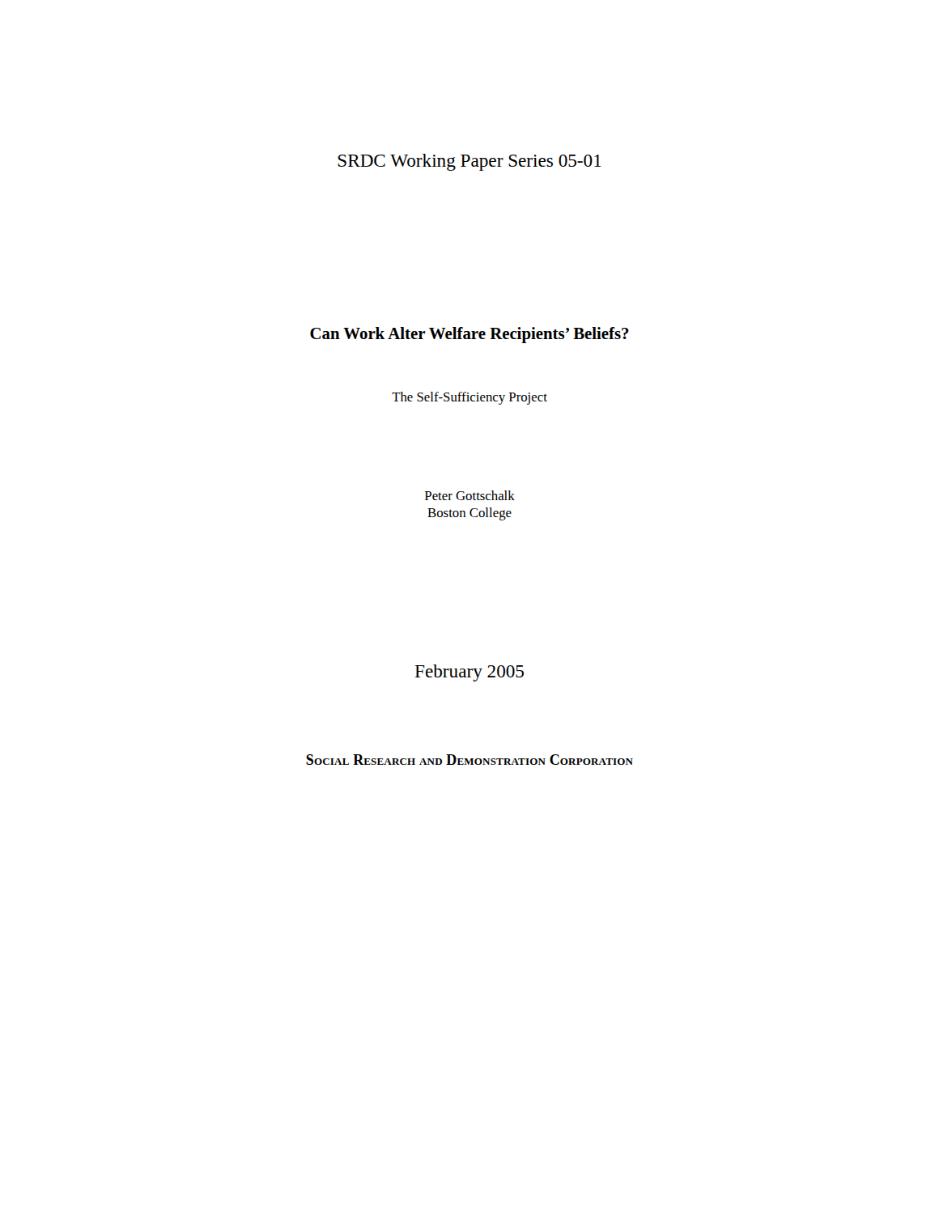SRDC Working Paper Series 05-01
Can Work Alter Welfare Recipients’ Beliefs?
The Self-Sufficiency Project
Peter Gottschalk
Boston College
February 2005
Social Research and Demonstration Corporation